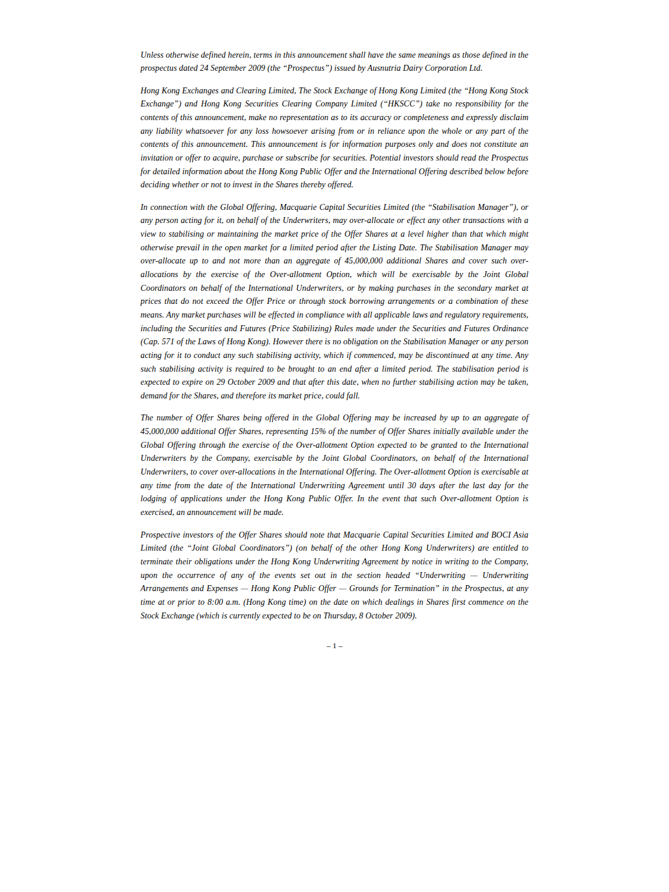Unless otherwise defined herein, terms in this announcement shall have the same meanings as those defined in the prospectus dated 24 September 2009 (the “Prospectus”) issued by Ausnutria Dairy Corporation Ltd.
Hong Kong Exchanges and Clearing Limited, The Stock Exchange of Hong Kong Limited (the “Hong Kong Stock Exchange”) and Hong Kong Securities Clearing Company Limited (“HKSCC”) take no responsibility for the contents of this announcement, make no representation as to its accuracy or completeness and expressly disclaim any liability whatsoever for any loss howsoever arising from or in reliance upon the whole or any part of the contents of this announcement. This announcement is for information purposes only and does not constitute an invitation or offer to acquire, purchase or subscribe for securities. Potential investors should read the Prospectus for detailed information about the Hong Kong Public Offer and the International Offering described below before deciding whether or not to invest in the Shares thereby offered.
In connection with the Global Offering, Macquarie Capital Securities Limited (the “Stabilisation Manager”), or any person acting for it, on behalf of the Underwriters, may over-allocate or effect any other transactions with a view to stabilising or maintaining the market price of the Offer Shares at a level higher than that which might otherwise prevail in the open market for a limited period after the Listing Date. The Stabilisation Manager may over-allocate up to and not more than an aggregate of 45,000,000 additional Shares and cover such over-allocations by the exercise of the Over-allotment Option, which will be exercisable by the Joint Global Coordinators on behalf of the International Underwriters, or by making purchases in the secondary market at prices that do not exceed the Offer Price or through stock borrowing arrangements or a combination of these means. Any market purchases will be effected in compliance with all applicable laws and regulatory requirements, including the Securities and Futures (Price Stabilizing) Rules made under the Securities and Futures Ordinance (Cap. 571 of the Laws of Hong Kong). However there is no obligation on the Stabilisation Manager or any person acting for it to conduct any such stabilising activity, which if commenced, may be discontinued at any time. Any such stabilising activity is required to be brought to an end after a limited period. The stabilisation period is expected to expire on 29 October 2009 and that after this date, when no further stabilising action may be taken, demand for the Shares, and therefore its market price, could fall.
The number of Offer Shares being offered in the Global Offering may be increased by up to an aggregate of 45,000,000 additional Offer Shares, representing 15% of the number of Offer Shares initially available under the Global Offering through the exercise of the Over-allotment Option expected to be granted to the International Underwriters by the Company, exercisable by the Joint Global Coordinators, on behalf of the International Underwriters, to cover over-allocations in the International Offering. The Over-allotment Option is exercisable at any time from the date of the International Underwriting Agreement until 30 days after the last day for the lodging of applications under the Hong Kong Public Offer. In the event that such Over-allotment Option is exercised, an announcement will be made.
Prospective investors of the Offer Shares should note that Macquarie Capital Securities Limited and BOCI Asia Limited (the “Joint Global Coordinators”) (on behalf of the other Hong Kong Underwriters) are entitled to terminate their obligations under the Hong Kong Underwriting Agreement by notice in writing to the Company, upon the occurrence of any of the events set out in the section headed “Underwriting — Underwriting Arrangements and Expenses — Hong Kong Public Offer — Grounds for Termination” in the Prospectus, at any time at or prior to 8:00 a.m. (Hong Kong time) on the date on which dealings in Shares first commence on the Stock Exchange (which is currently expected to be on Thursday, 8 October 2009).
– 1 –